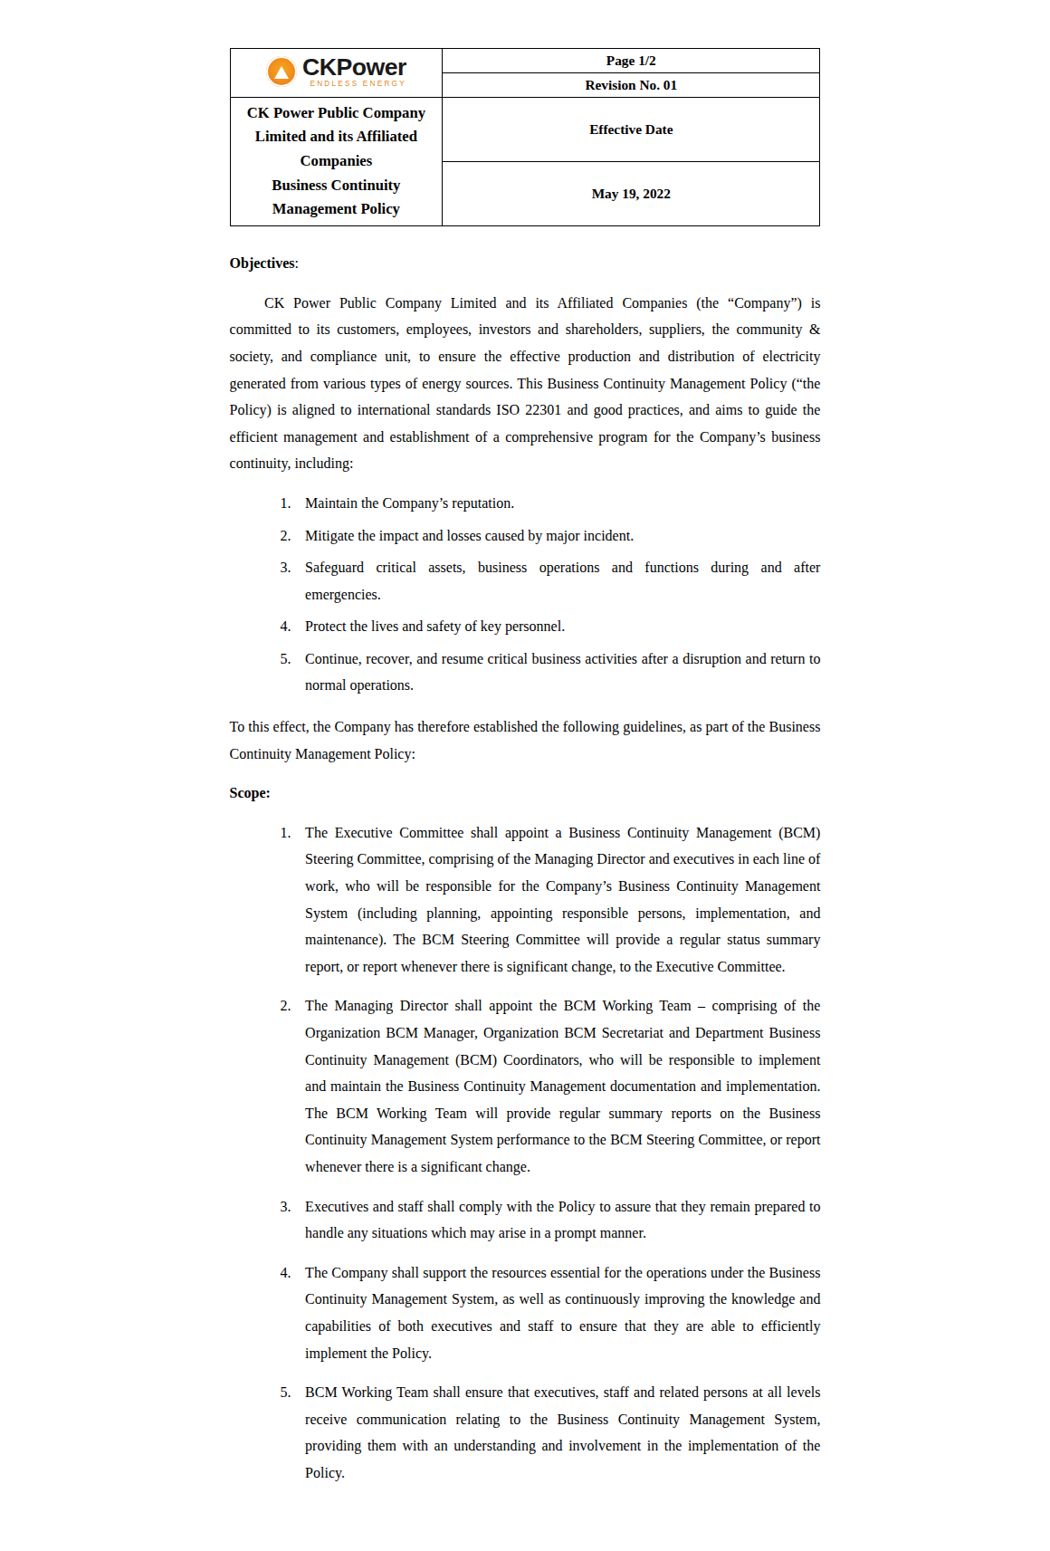| CK Power ENDLESS ENERGY | Page 1/2 |
| Revision No. 01 |
| CK Power Public Company Limited and its Affiliated Companies Business Continuity Management Policy | Effective Date |
| May 19, 2022 |
Objectives:
CK Power Public Company Limited and its Affiliated Companies (the “Company”) is committed to its customers, employees, investors and shareholders, suppliers, the community & society, and compliance unit, to ensure the effective production and distribution of electricity generated from various types of energy sources. This Business Continuity Management Policy (“the Policy) is aligned to international standards ISO 22301 and good practices, and aims to guide the efficient management and establishment of a comprehensive program for the Company’s business continuity, including:
Maintain the Company’s reputation.
Mitigate the impact and losses caused by major incident.
Safeguard critical assets, business operations and functions during and after emergencies.
Protect the lives and safety of key personnel.
Continue, recover, and resume critical business activities after a disruption and return to normal operations.
To this effect, the Company has therefore established the following guidelines, as part of the Business Continuity Management Policy:
Scope:
The Executive Committee shall appoint a Business Continuity Management (BCM) Steering Committee, comprising of the Managing Director and executives in each line of work, who will be responsible for the Company’s Business Continuity Management System (including planning, appointing responsible persons, implementation, and maintenance). The BCM Steering Committee will provide a regular status summary report, or report whenever there is significant change, to the Executive Committee.
The Managing Director shall appoint the BCM Working Team – comprising of the Organization BCM Manager, Organization BCM Secretariat and Department Business Continuity Management (BCM) Coordinators, who will be responsible to implement and maintain the Business Continuity Management documentation and implementation. The BCM Working Team will provide regular summary reports on the Business Continuity Management System performance to the BCM Steering Committee, or report whenever there is a significant change.
Executives and staff shall comply with the Policy to assure that they remain prepared to handle any situations which may arise in a prompt manner.
The Company shall support the resources essential for the operations under the Business Continuity Management System, as well as continuously improving the knowledge and capabilities of both executives and staff to ensure that they are able to efficiently implement the Policy.
BCM Working Team shall ensure that executives, staff and related persons at all levels receive communication relating to the Business Continuity Management System, providing them with an understanding and involvement in the implementation of the Policy.